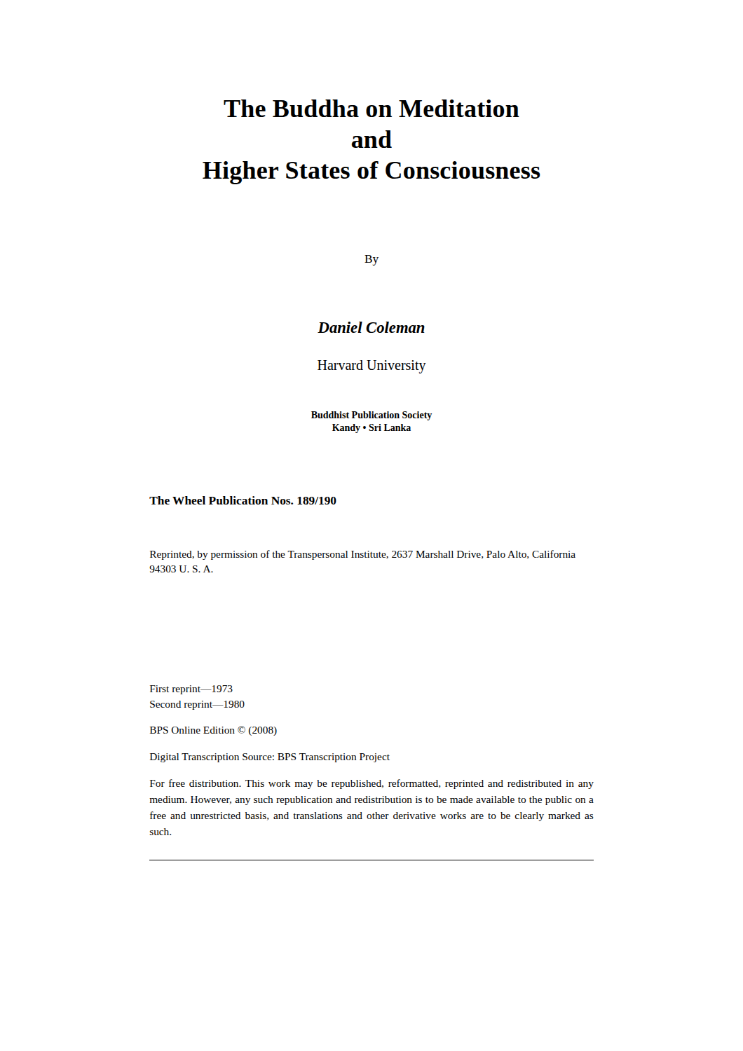The Buddha on Meditation
and
Higher States of Consciousness
By
Daniel Coleman
Harvard University
Buddhist Publication Society
Kandy • Sri Lanka
The Wheel Publication Nos. 189/190
Reprinted, by permission of the Transpersonal Institute, 2637 Marshall Drive, Palo Alto, California 94303 U. S. A.
First reprint—1973
Second reprint—1980
BPS Online Edition © (2008)
Digital Transcription Source: BPS Transcription Project
For free distribution. This work may be republished, reformatted, reprinted and redistributed in any medium. However, any such republication and redistribution is to be made available to the public on a free and unrestricted basis, and translations and other derivative works are to be clearly marked as such.